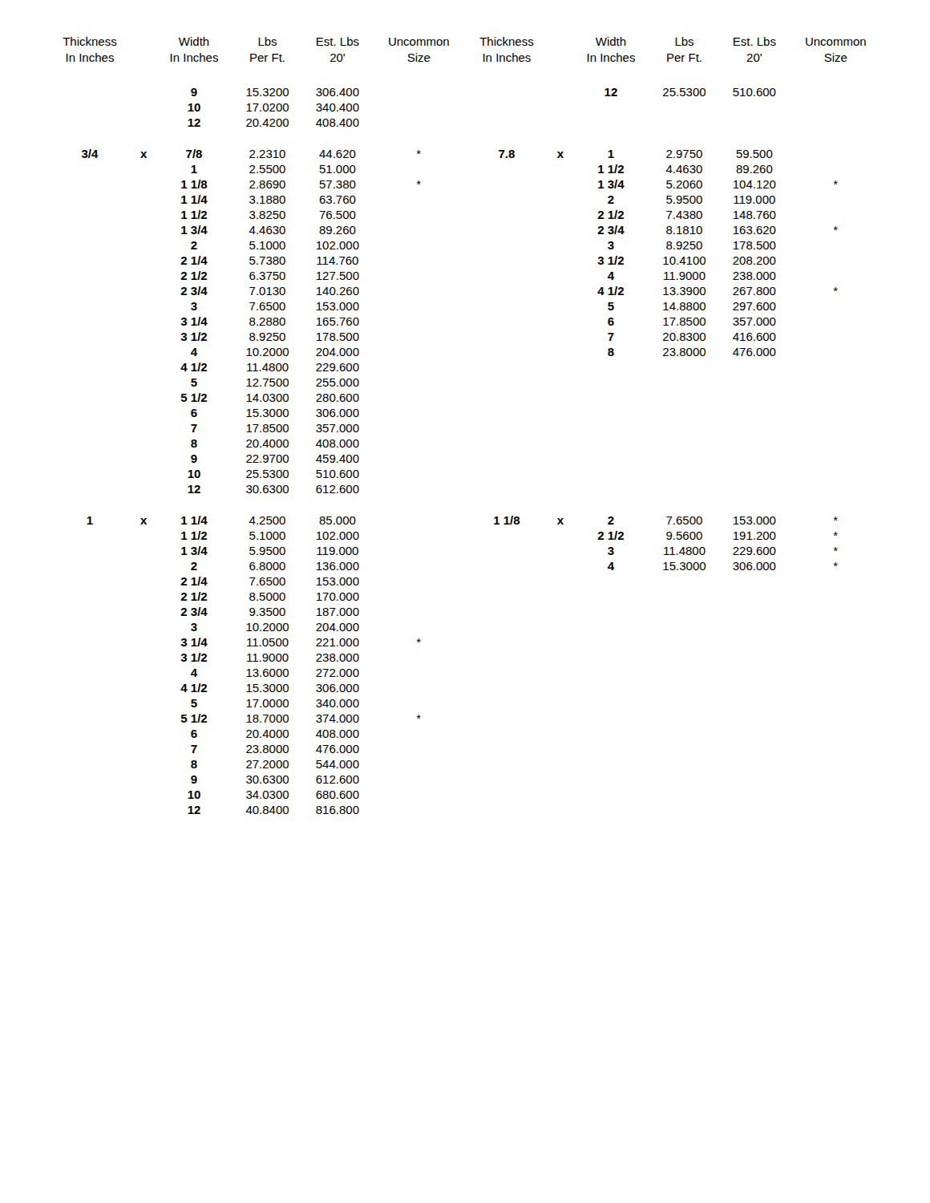| Thickness In Inches | | Width In Inches | Lbs Per Ft. | Est. Lbs 20' | Uncommon Size | Thickness In Inches | | Width In Inches | Lbs Per Ft. | Est. Lbs 20' | Uncommon Size |
| --- | --- | --- | --- | --- | --- | --- | --- | --- | --- | --- | --- |
| | | 9 | 15.3200 | 306.400 | | | | 12 | 25.5300 | 510.600 | |
| | | 10 | 17.0200 | 340.400 | | | | | | | |
| | | 12 | 20.4200 | 408.400 | | | | | | | |
| 3/4 | x | 7/8 | 2.2310 | 44.620 | * | 7.8 | x | 1 | 2.9750 | 59.500 | |
| | | 1 | 2.5500 | 51.000 | | | | 1 1/2 | 4.4630 | 89.260 | |
| | | 1 1/8 | 2.8690 | 57.380 | * | | | 1 3/4 | 5.2060 | 104.120 | * |
| | | 1 1/4 | 3.1880 | 63.760 | | | | 2 | 5.9500 | 119.000 | |
| | | 1 1/2 | 3.8250 | 76.500 | | | | 2 1/2 | 7.4380 | 148.760 | |
| | | 1 3/4 | 4.4630 | 89.260 | | | | 2 3/4 | 8.1810 | 163.620 | * |
| | | 2 | 5.1000 | 102.000 | | | | 3 | 8.9250 | 178.500 | |
| | | 2 1/4 | 5.7380 | 114.760 | | | | 3 1/2 | 10.4100 | 208.200 | |
| | | 2 1/2 | 6.3750 | 127.500 | | | | 4 | 11.9000 | 238.000 | |
| | | 2 3/4 | 7.0130 | 140.260 | | | | 4 1/2 | 13.3900 | 267.800 | * |
| | | 3 | 7.6500 | 153.000 | | | | 5 | 14.8800 | 297.600 | |
| | | 3 1/4 | 8.2880 | 165.760 | | | | 6 | 17.8500 | 357.000 | |
| | | 3 1/2 | 8.9250 | 178.500 | | | | 7 | 20.8300 | 416.600 | |
| | | 4 | 10.2000 | 204.000 | | | | 8 | 23.8000 | 476.000 | |
| | | 4 1/2 | 11.4800 | 229.600 | | | | | | | |
| | | 5 | 12.7500 | 255.000 | | | | | | | |
| | | 5 1/2 | 14.0300 | 280.600 | | | | | | | |
| | | 6 | 15.3000 | 306.000 | | | | | | | |
| | | 7 | 17.8500 | 357.000 | | | | | | | |
| | | 8 | 20.4000 | 408.000 | | | | | | | |
| | | 9 | 22.9700 | 459.400 | | | | | | | |
| | | 10 | 25.5300 | 510.600 | | | | | | | |
| | | 12 | 30.6300 | 612.600 | | | | | | | |
| 1 | x | 1 1/4 | 4.2500 | 85.000 | | 1 1/8 | x | 2 | 7.6500 | 153.000 | * |
| | | 1 1/2 | 5.1000 | 102.000 | | | | 2 1/2 | 9.5600 | 191.200 | * |
| | | 1 3/4 | 5.9500 | 119.000 | | | | 3 | 11.4800 | 229.600 | * |
| | | 2 | 6.8000 | 136.000 | | | | 4 | 15.3000 | 306.000 | * |
| | | 2 1/4 | 7.6500 | 153.000 | | | | | | | |
| | | 2 1/2 | 8.5000 | 170.000 | | | | | | | |
| | | 2 3/4 | 9.3500 | 187.000 | | | | | | | |
| | | 3 | 10.2000 | 204.000 | | | | | | | |
| | | 3 1/4 | 11.0500 | 221.000 | * | | | | | | |
| | | 3 1/2 | 11.9000 | 238.000 | | | | | | | |
| | | 4 | 13.6000 | 272.000 | | | | | | | |
| | | 4 1/2 | 15.3000 | 306.000 | | | | | | | |
| | | 5 | 17.0000 | 340.000 | | | | | | | |
| | | 5 1/2 | 18.7000 | 374.000 | * | | | | | | |
| | | 6 | 20.4000 | 408.000 | | | | | | | |
| | | 7 | 23.8000 | 476.000 | | | | | | | |
| | | 8 | 27.2000 | 544.000 | | | | | | | |
| | | 9 | 30.6300 | 612.600 | | | | | | | |
| | | 10 | 34.0300 | 680.600 | | | | | | | |
| | | 12 | 40.8400 | 816.800 | | | | | | | |